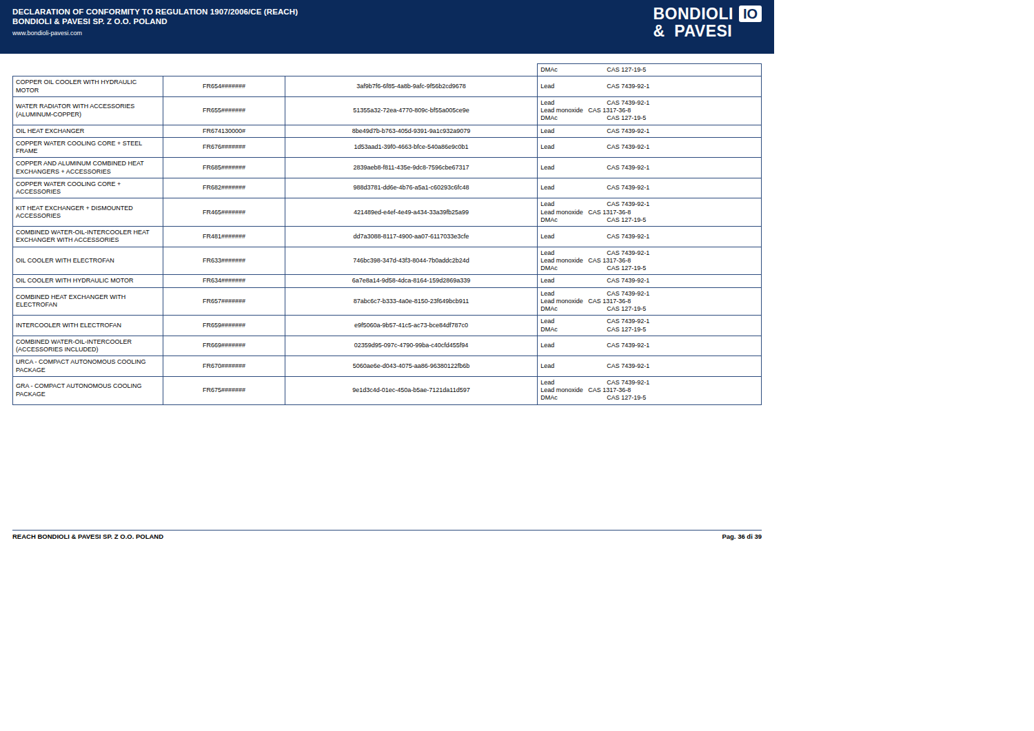DECLARATION OF CONFORMITY TO REGULATION 1907/2006/CE (REACH)
BONDIOLI & PAVESI SP. Z O.O. POLAND
www.bondioli-pavesi.com
BONDIOLI IO
& PAVESI
| | | | DMAc CAS 127-19-5 |
| COPPER OIL COOLER WITH HYDRAULIC MOTOR | FR654####### | 3af9b7f6-6f85-4a8b-9afc-9f56b2cd9678 | Lead CAS 7439-92-1 |
| WATER RADIATOR WITH ACCESSORIES (ALUMINUM-COPPER) | FR655####### | 51355a32-72ea-4770-809c-bf55a005ce9e | Lead CAS 7439-92-1 Lead monoxide CAS 1317-36-8 DMAc CAS 127-19-5 |
| OIL HEAT EXCHANGER | FR674130000# | 8be49d7b-b763-405d-9391-9a1c932a9079 | Lead CAS 7439-92-1 |
| COPPER WATER COOLING CORE + STEEL FRAME | FR676####### | 1d53aad1-39f0-4663-bfce-540a86e9c0b1 | Lead CAS 7439-92-1 |
| COPPER AND ALUMINUM COMBINED HEAT EXCHANGERS + ACCESSORIES | FR685####### | 2839aeb8-f811-435e-9dc8-7596cbe67317 | Lead CAS 7439-92-1 |
| COPPER WATER COOLING CORE + ACCESSORIES | FR682####### | 988d3781-dd6e-4b76-a5a1-c60293c6fc48 | Lead CAS 7439-92-1 |
| KIT HEAT EXCHANGER + DISMOUNTED ACCESSORIES | FR465####### | 421489ed-e4ef-4e49-a434-33a39fb25a99 | Lead CAS 7439-92-1 Lead monoxide CAS 1317-36-8 DMAc CAS 127-19-5 |
| COMBINED WATER-OIL-INTERCOOLER HEAT EXCHANGER WITH ACCESSORIES | FR481####### | dd7a3088-8117-4900-aa07-6117033e3cfe | Lead CAS 7439-92-1 |
| OIL COOLER WITH ELECTROFAN | FR633####### | 746bc398-347d-43f3-8044-7b0addc2b24d | Lead CAS 7439-92-1 Lead monoxide CAS 1317-36-8 DMAc CAS 127-19-5 |
| OIL COOLER WITH HYDRAULIC MOTOR | FR634####### | 6a7e8a14-9d58-4dca-8164-159d2869a339 | Lead CAS 7439-92-1 |
| COMBINED HEAT EXCHANGER WITH ELECTROFAN | FR657####### | 87abc6c7-b333-4a0e-8150-23f649bcb911 | Lead CAS 7439-92-1 Lead monoxide CAS 1317-36-8 DMAc CAS 127-19-5 |
| INTERCOOLER WITH ELECTROFAN | FR659####### | e9f5060a-9b57-41c5-ac73-bce84df787c0 | Lead CAS 7439-92-1 DMAc CAS 127-19-5 |
| COMBINED WATER-OIL-INTERCOOLER (accessories included) | FR669####### | 02359d95-097c-4790-99ba-c40cfd455f94 | Lead CAS 7439-92-1 |
| URCA - Compact Autonomous Cooling Package | FR670####### | 5060ae6e-d043-4075-aa86-96380122fb6b | Lead CAS 7439-92-1 |
| GRA - Compact Autonomous Cooling Package | FR675####### | 9e1d3c4d-01ec-450a-b5ae-7121da11d597 | Lead CAS 7439-92-1 Lead monoxide CAS 1317-36-8 DMAc CAS 127-19-5 |
REACH BONDIOLI & PAVESI SP. Z O.O. POLAND Pag. 36 di 39